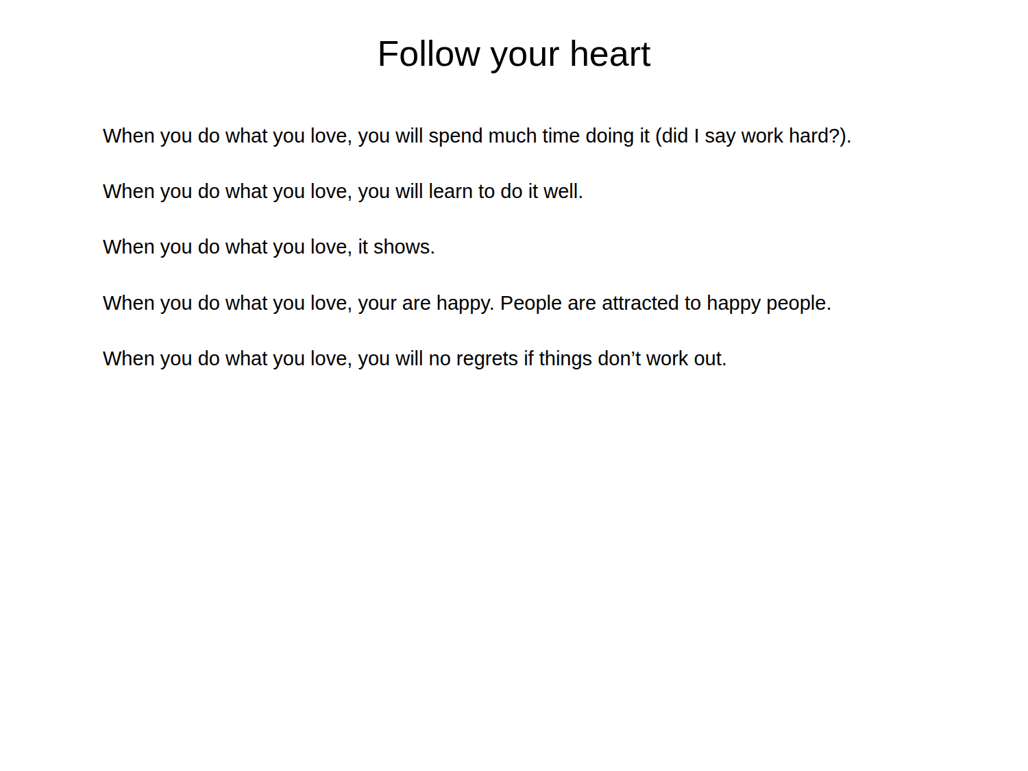Follow your heart
When you do what you love, you will spend much time doing it (did I say work hard?).
When you do what you love, you will learn to do it well.
When you do what you love, it shows.
When you do what you love, your are happy. People are attracted to happy people.
When you do what you love, you will no regrets if things don’t work out.